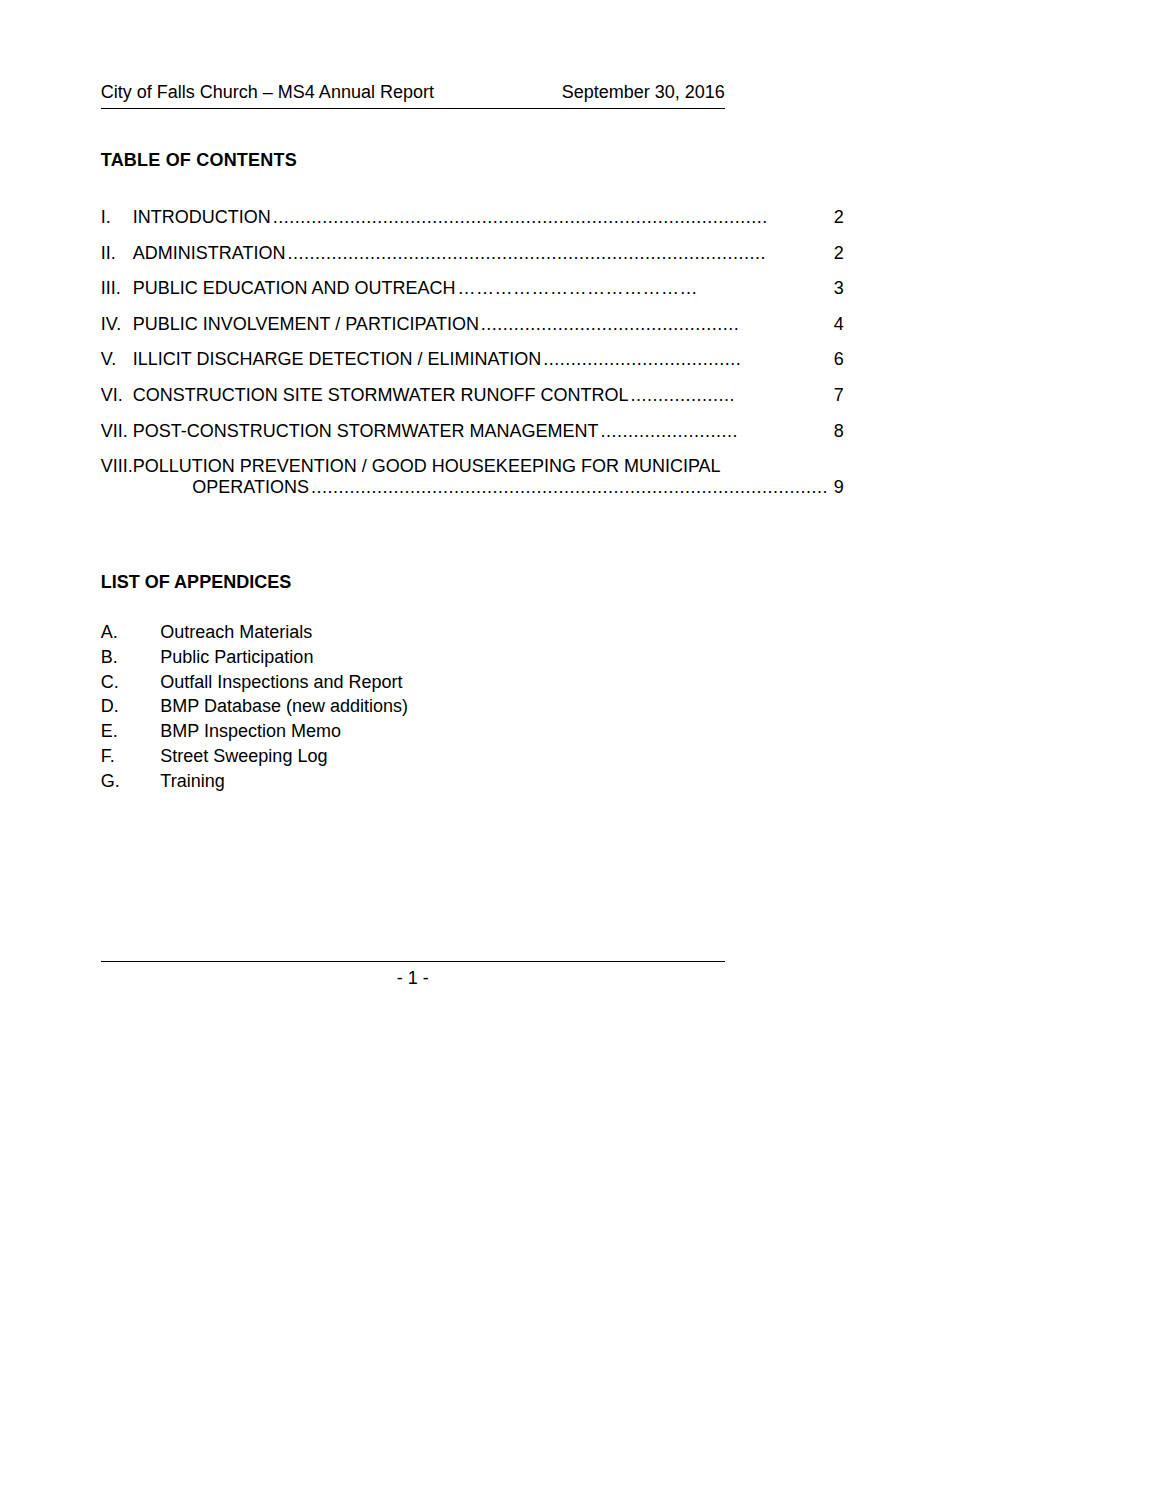City of Falls Church – MS4 Annual Report
September 30, 2016
TABLE OF CONTENTS
| I. | INTRODUCTION .......................................................................................... 2 |
| II. | ADMINISTRATION ....................................................................................... 2 |
| III. | PUBLIC EDUCATION AND OUTREACH ………………………………… 3 |
| IV. | PUBLIC INVOLVEMENT / PARTICIPATION ............................................... 4 |
| V. | ILLICIT DISCHARGE DETECTION / ELIMINATION .................................... 6 |
| VI. | CONSTRUCTION SITE STORMWATER RUNOFF CONTROL ................... 7 |
| VII. | POST-CONSTRUCTION STORMWATER MANAGEMENT ......................... 8 |
| VIII. | POLLUTION PREVENTION / GOOD HOUSEKEEPING FOR MUNICIPAL OPERATIONS .............................................................................................. 9 |
LIST OF APPENDICES
| A. | Outreach Materials |
| B. | Public Participation |
| C. | Outfall Inspections and Report |
| D. | BMP Database (new additions) |
| E. | BMP Inspection Memo |
| F. | Street Sweeping Log |
| G. | Training |
- 1 -